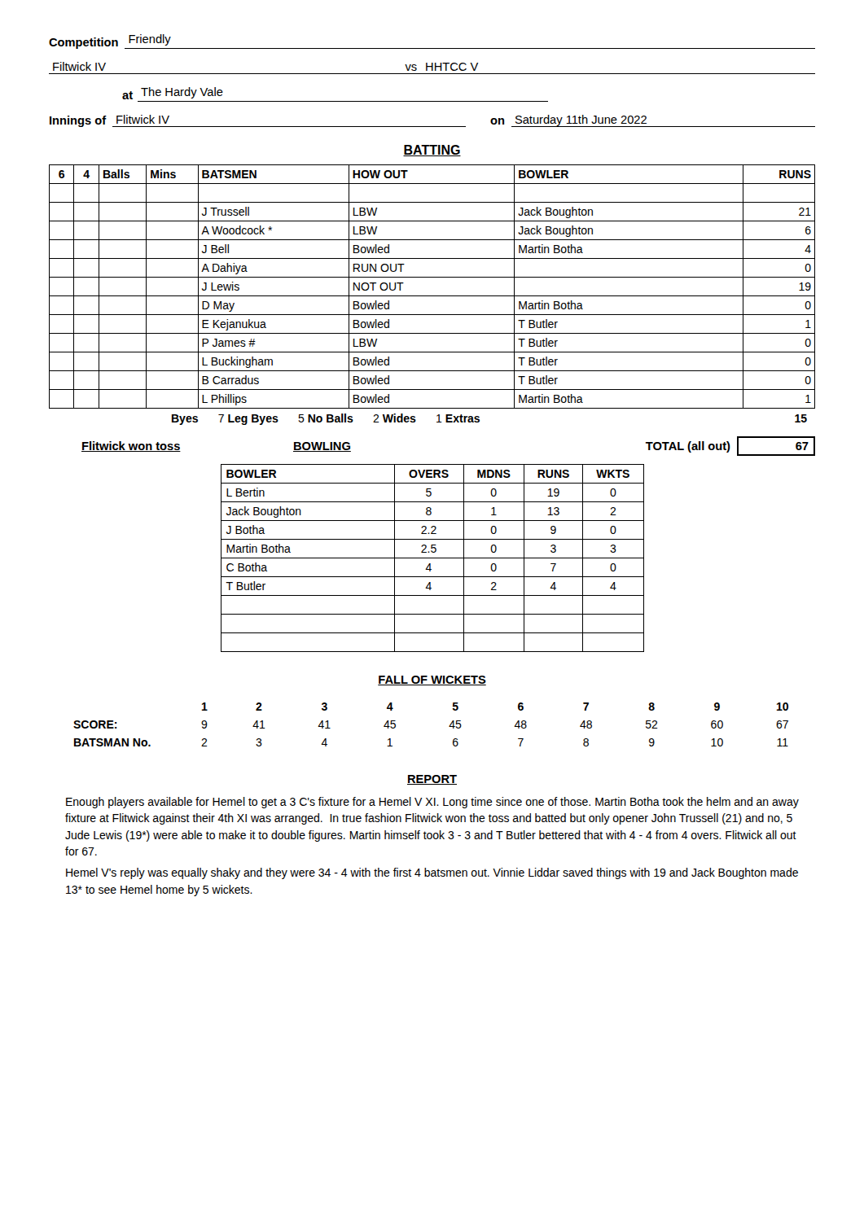Competition Friendly
Filtwick IV vs HHTCC V
at The Hardy Vale
Innings of Flitwick IV on Saturday 11th June 2022
BATTING
| 6 | 4 | Balls | Mins | BATSMEN | HOW OUT | BOWLER | RUNS |
| --- | --- | --- | --- | --- | --- | --- | --- |
| | | | | J Trussell | LBW | Jack Boughton | 21 |
| | | | | A Woodcock * | LBW | Jack Boughton | 6 |
| | | | | J Bell | Bowled | Martin Botha | 4 |
| | | | | A Dahiya | RUN OUT | | 0 |
| | | | | J Lewis | NOT OUT | | 19 |
| | | | | D May | Bowled | Martin Botha | 0 |
| | | | | E Kejanukua | Bowled | T Butler | 1 |
| | | | | P James # | LBW | T Butler | 0 |
| | | | | L Buckingham | Bowled | T Butler | 0 |
| | | | | B Carradus | Bowled | T Butler | 0 |
| | | | | L Phillips | Bowled | Martin Botha | 1 |
Byes 7 Leg Byes 5 No Balls 2 Wides 1 Extras 15
Flitwick won toss BOWLING TOTAL (all out) 67
| BOWLER | OVERS | MDNS | RUNS | WKTS |
| --- | --- | --- | --- | --- |
| L Bertin | 5 | 0 | 19 | 0 |
| Jack Boughton | 8 | 1 | 13 | 2 |
| J Botha | 2.2 | 0 | 9 | 0 |
| Martin Botha | 2.5 | 0 | 3 | 3 |
| C Botha | 4 | 0 | 7 | 0 |
| T Butler | 4 | 2 | 4 | 4 |
FALL OF WICKETS
| | 1 | 2 | 3 | 4 | 5 | 6 | 7 | 8 | 9 | 10 |
| --- | --- | --- | --- | --- | --- | --- | --- | --- | --- | --- |
| SCORE: | 9 | 41 | 41 | 45 | 45 | 48 | 48 | 52 | 60 | 67 |
| BATSMAN No. | 2 | 3 | 4 | 1 | 6 | 7 | 8 | 9 | 10 | 11 |
REPORT
Enough players available for Hemel to get a 3 C's fixture for a Hemel V XI. Long time since one of those. Martin Botha took the helm and an away fixture at Flitwick against their 4th XI was arranged. In true fashion Flitwick won the toss and batted but only opener John Trussell (21) and no, 5 Jude Lewis (19*) were able to make it to double figures. Martin himself took 3 - 3 and T Butler bettered that with 4 - 4 from 4 overs. Flitwick all out for 67.
Hemel V's reply was equally shaky and they were 34 - 4 with the first 4 batsmen out. Vinnie Liddar saved things with 19 and Jack Boughton made 13* to see Hemel home by 5 wickets.